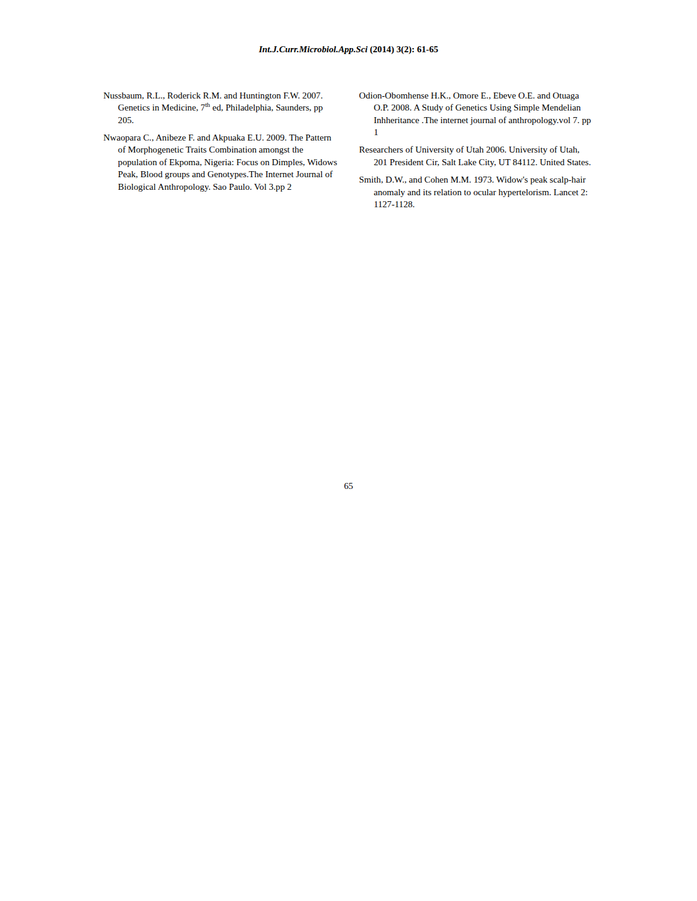Int.J.Curr.Microbiol.App.Sci (2014) 3(2): 61-65
Nussbaum, R.L., Roderick R.M. and Huntington F.W. 2007. Genetics in Medicine, 7th ed, Philadelphia, Saunders, pp 205.
Nwaopara C., Anibeze F. and Akpuaka E.U. 2009. The Pattern of Morphogenetic Traits Combination amongst the population of Ekpoma, Nigeria: Focus on Dimples, Widows Peak, Blood groups and Genotypes.The Internet Journal of Biological Anthropology. Sao Paulo. Vol 3.pp 2
Odion-Obomhense H.K., Omore E., Ebeve O.E. and Otuaga O.P. 2008. A Study of Genetics Using Simple Mendelian Inhheritance .The internet journal of anthropology.vol 7. pp 1
Researchers of University of Utah 2006. University of Utah, 201 President Cir, Salt Lake City, UT 84112. United States.
Smith, D.W., and Cohen M.M. 1973. Widow's peak scalp-hair anomaly and its relation to ocular hypertelorism. Lancet 2: 1127-1128.
65